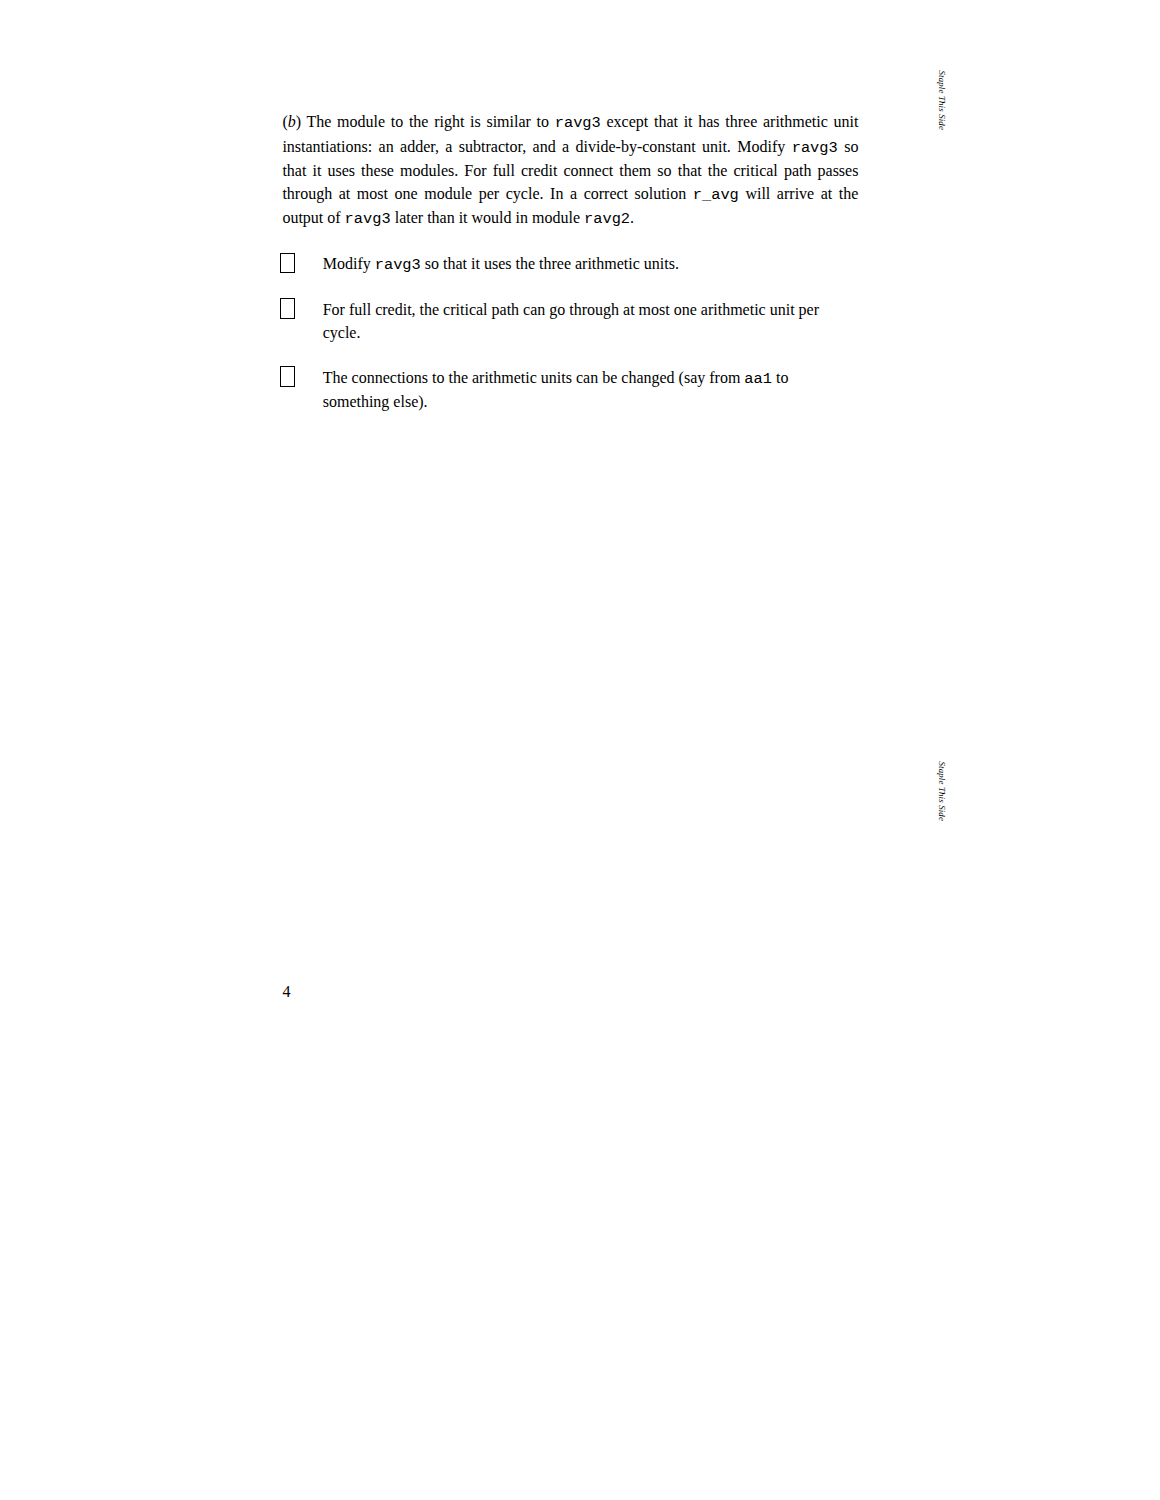Staple This Side
Staple This Side
(b) The module to the right is similar to ravg3 except that it has three arithmetic unit instantiations: an adder, a subtractor, and a divide-by-constant unit. Modify ravg3 so that it uses these modules. For full credit connect them so that the critical path passes through at most one module per cycle. In a correct solution r_avg will arrive at the output of ravg3 later than it would in module ravg2.
Modify ravg3 so that it uses the three arithmetic units.
For full credit, the critical path can go through at most one arithmetic unit per cycle.
The connections to the arithmetic units can be changed (say from aa1 to something else).
4